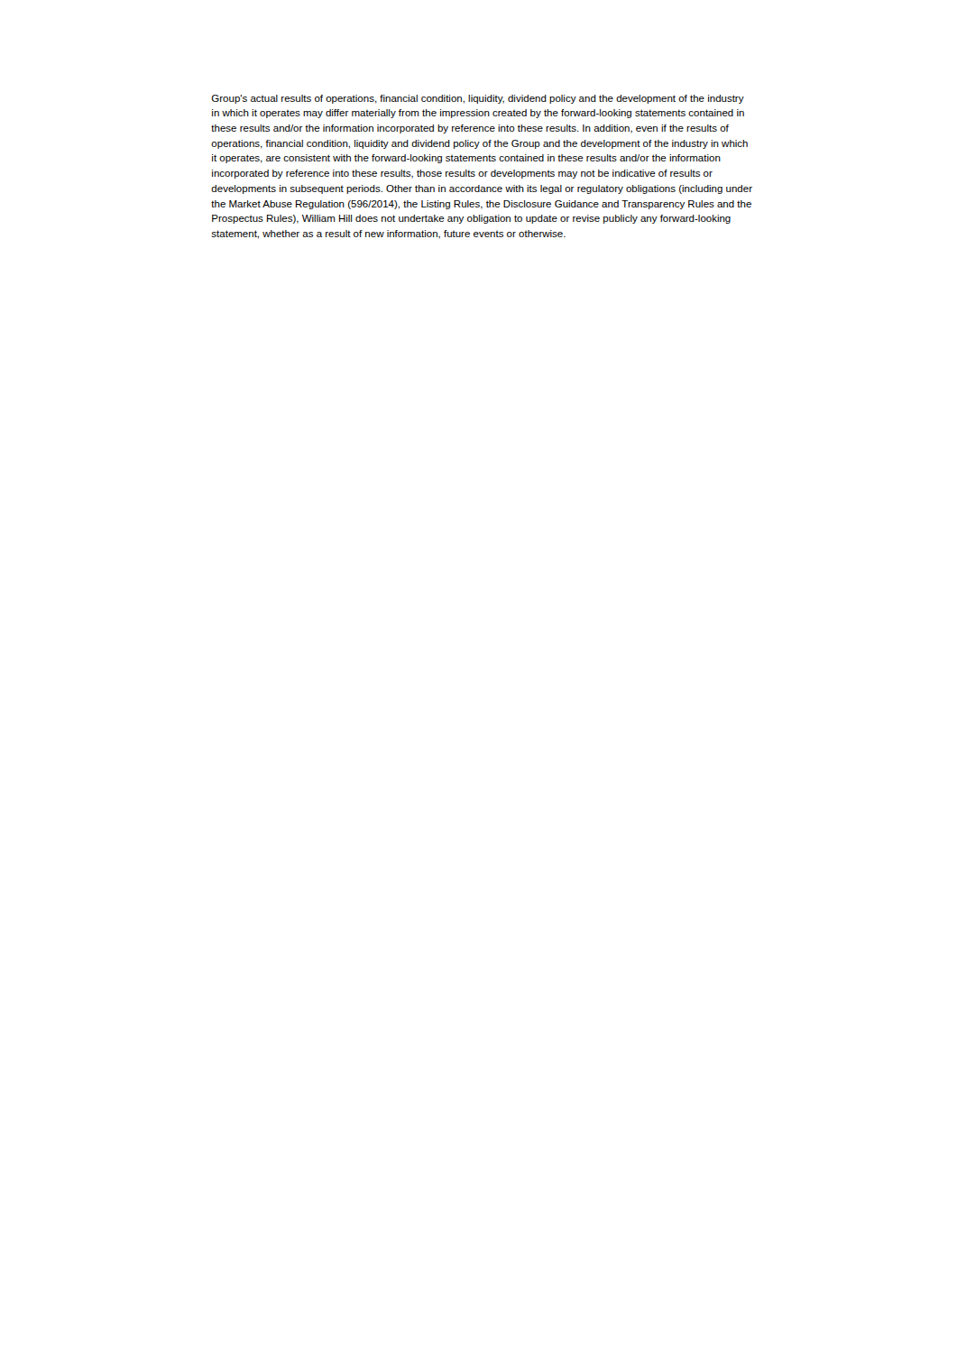Group's actual results of operations, financial condition, liquidity, dividend policy and the development of the industry in which it operates may differ materially from the impression created by the forward-looking statements contained in these results and/or the information incorporated by reference into these results. In addition, even if the results of operations, financial condition, liquidity and dividend policy of the Group and the development of the industry in which it operates, are consistent with the forward-looking statements contained in these results and/or the information incorporated by reference into these results, those results or developments may not be indicative of results or developments in subsequent periods. Other than in accordance with its legal or regulatory obligations (including under the Market Abuse Regulation (596/2014), the Listing Rules, the Disclosure Guidance and Transparency Rules and the Prospectus Rules), William Hill does not undertake any obligation to update or revise publicly any forward-looking statement, whether as a result of new information, future events or otherwise.